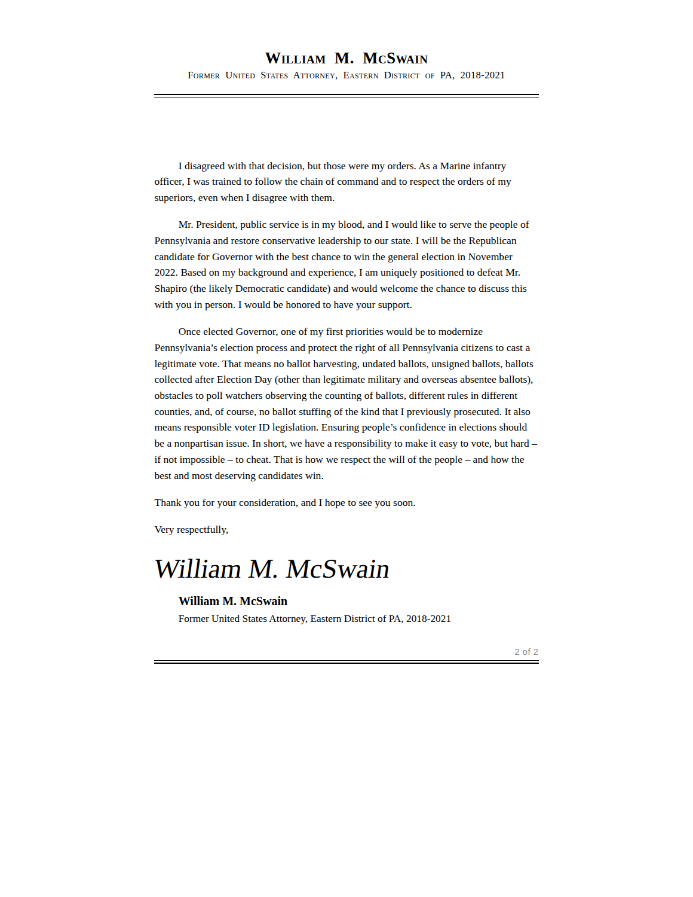William M. McSwain
Former United States Attorney, Eastern District of PA, 2018-2021
I disagreed with that decision, but those were my orders. As a Marine infantry officer, I was trained to follow the chain of command and to respect the orders of my superiors, even when I disagree with them.
Mr. President, public service is in my blood, and I would like to serve the people of Pennsylvania and restore conservative leadership to our state. I will be the Republican candidate for Governor with the best chance to win the general election in November 2022. Based on my background and experience, I am uniquely positioned to defeat Mr. Shapiro (the likely Democratic candidate) and would welcome the chance to discuss this with you in person. I would be honored to have your support.
Once elected Governor, one of my first priorities would be to modernize Pennsylvania’s election process and protect the right of all Pennsylvania citizens to cast a legitimate vote. That means no ballot harvesting, undated ballots, unsigned ballots, ballots collected after Election Day (other than legitimate military and overseas absentee ballots), obstacles to poll watchers observing the counting of ballots, different rules in different counties, and, of course, no ballot stuffing of the kind that I previously prosecuted. It also means responsible voter ID legislation. Ensuring people’s confidence in elections should be a nonpartisan issue. In short, we have a responsibility to make it easy to vote, but hard – if not impossible – to cheat. That is how we respect the will of the people – and how the best and most deserving candidates win.
Thank you for your consideration, and I hope to see you soon.
Very respectfully,
William M. McSwain
William M. McSwain
Former United States Attorney, Eastern District of PA, 2018-2021
2 of 2